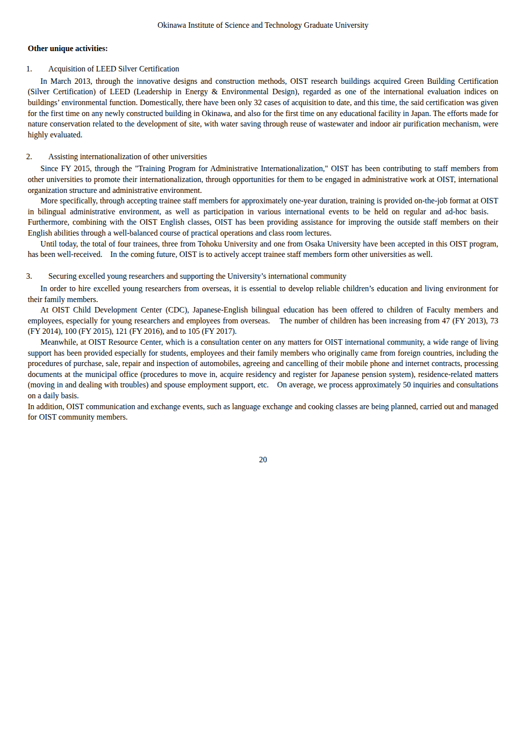Okinawa Institute of Science and Technology Graduate University
Other unique activities:
1. Acquisition of LEED Silver Certification
In March 2013, through the innovative designs and construction methods, OIST research buildings acquired Green Building Certification (Silver Certification) of LEED (Leadership in Energy & Environmental Design), regarded as one of the international evaluation indices on buildings’ environmental function. Domestically, there have been only 32 cases of acquisition to date, and this time, the said certification was given for the first time on any newly constructed building in Okinawa, and also for the first time on any educational facility in Japan. The efforts made for nature conservation related to the development of site, with water saving through reuse of wastewater and indoor air purification mechanism, were highly evaluated.
2. Assisting internationalization of other universities
Since FY 2015, through the "Training Program for Administrative Internationalization," OIST has been contributing to staff members from other universities to promote their internationalization, through opportunities for them to be engaged in administrative work at OIST, international organization structure and administrative environment.
More specifically, through accepting trainee staff members for approximately one-year duration, training is provided on-the-job format at OIST in bilingual administrative environment, as well as participation in various international events to be held on regular and ad-hoc basis. Furthermore, combining with the OIST English classes, OIST has been providing assistance for improving the outside staff members on their English abilities through a well-balanced course of practical operations and class room lectures.
Until today, the total of four trainees, three from Tohoku University and one from Osaka University have been accepted in this OIST program, has been well-received. In the coming future, OIST is to actively accept trainee staff members form other universities as well.
3. Securing excelled young researchers and supporting the University’s international community
In order to hire excelled young researchers from overseas, it is essential to develop reliable children’s education and living environment for their family members.
At OIST Child Development Center (CDC), Japanese-English bilingual education has been offered to children of Faculty members and employees, especially for young researchers and employees from overseas. The number of children has been increasing from 47 (FY 2013), 73 (FY 2014), 100 (FY 2015), 121 (FY 2016), and to 105 (FY 2017).
Meanwhile, at OIST Resource Center, which is a consultation center on any matters for OIST international community, a wide range of living support has been provided especially for students, employees and their family members who originally came from foreign countries, including the procedures of purchase, sale, repair and inspection of automobiles, agreeing and cancelling of their mobile phone and internet contracts, processing documents at the municipal office (procedures to move in, acquire residency and register for Japanese pension system), residence-related matters (moving in and dealing with troubles) and spouse employment support, etc. On average, we process approximately 50 inquiries and consultations on a daily basis.
In addition, OIST communication and exchange events, such as language exchange and cooking classes are being planned, carried out and managed for OIST community members.
20